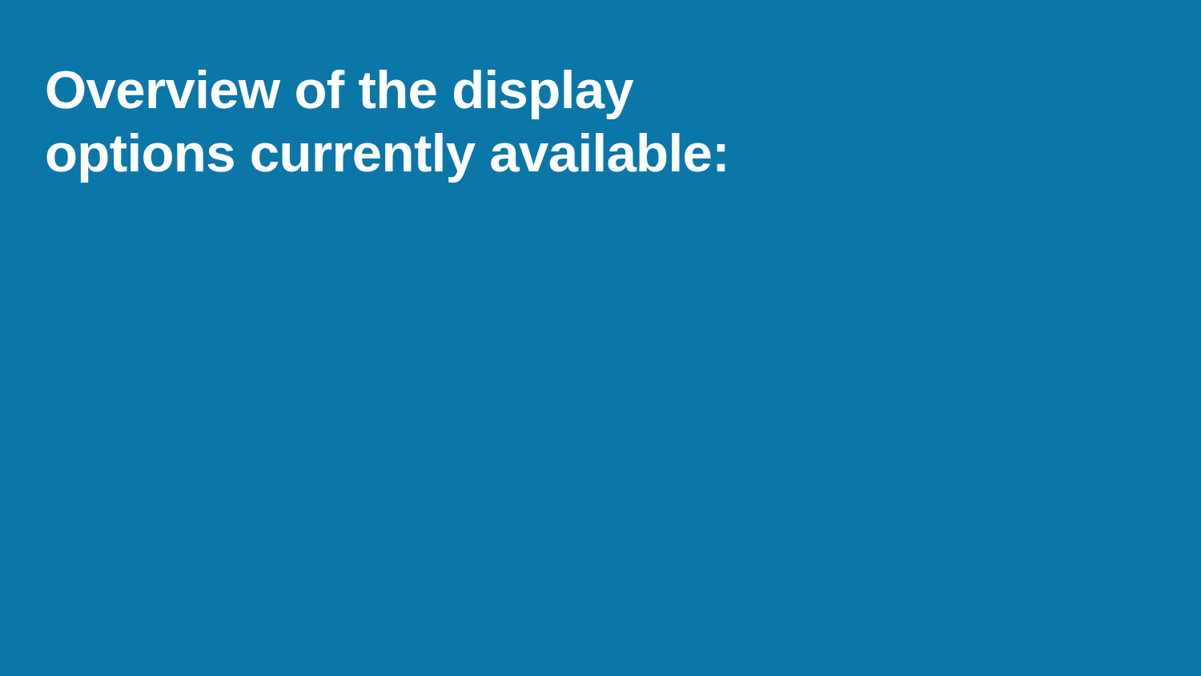Overview of the display options currently available: